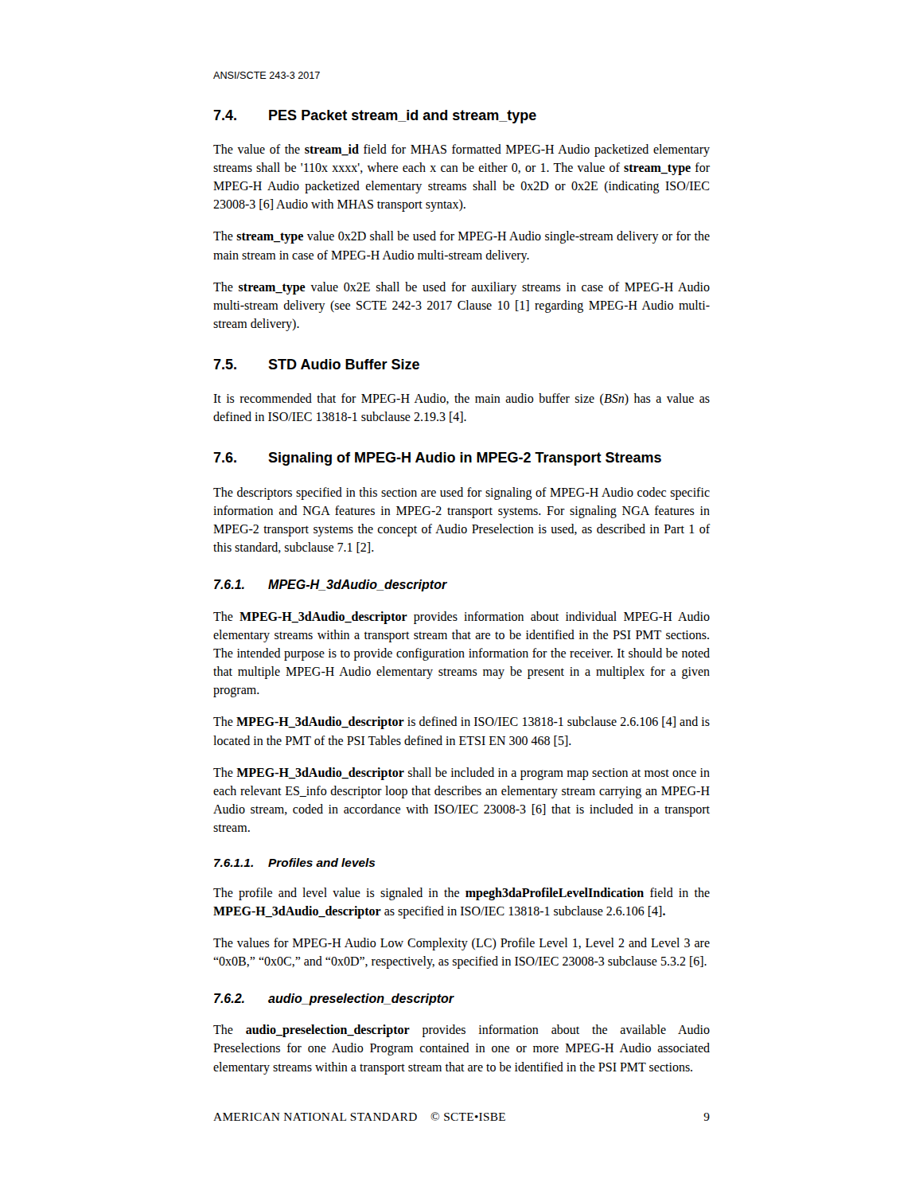ANSI/SCTE 243-3 2017
7.4. PES Packet stream_id and stream_type
The value of the stream_id field for MHAS formatted MPEG-H Audio packetized elementary streams shall be '110x xxxx', where each x can be either 0, or 1. The value of stream_type for MPEG-H Audio packetized elementary streams shall be 0x2D or 0x2E (indicating ISO/IEC 23008-3 [6] Audio with MHAS transport syntax).
The stream_type value 0x2D shall be used for MPEG-H Audio single-stream delivery or for the main stream in case of MPEG-H Audio multi-stream delivery.
The stream_type value 0x2E shall be used for auxiliary streams in case of MPEG-H Audio multi-stream delivery (see SCTE 242-3 2017 Clause 10 [1] regarding MPEG-H Audio multi-stream delivery).
7.5. STD Audio Buffer Size
It is recommended that for MPEG-H Audio, the main audio buffer size (BSn) has a value as defined in ISO/IEC 13818-1 subclause 2.19.3 [4].
7.6. Signaling of MPEG-H Audio in MPEG-2 Transport Streams
The descriptors specified in this section are used for signaling of MPEG-H Audio codec specific information and NGA features in MPEG-2 transport systems. For signaling NGA features in MPEG-2 transport systems the concept of Audio Preselection is used, as described in Part 1 of this standard, subclause 7.1 [2].
7.6.1. MPEG-H_3dAudio_descriptor
The MPEG-H_3dAudio_descriptor provides information about individual MPEG-H Audio elementary streams within a transport stream that are to be identified in the PSI PMT sections. The intended purpose is to provide configuration information for the receiver. It should be noted that multiple MPEG-H Audio elementary streams may be present in a multiplex for a given program.
The MPEG-H_3dAudio_descriptor is defined in ISO/IEC 13818-1 subclause 2.6.106 [4] and is located in the PMT of the PSI Tables defined in ETSI EN 300 468 [5].
The MPEG-H_3dAudio_descriptor shall be included in a program map section at most once in each relevant ES_info descriptor loop that describes an elementary stream carrying an MPEG-H Audio stream, coded in accordance with ISO/IEC 23008-3 [6] that is included in a transport stream.
7.6.1.1. Profiles and levels
The profile and level value is signaled in the mpegh3daProfileLevelIndication field in the MPEG-H_3dAudio_descriptor as specified in ISO/IEC 13818-1 subclause 2.6.106 [4].
The values for MPEG-H Audio Low Complexity (LC) Profile Level 1, Level 2 and Level 3 are “0x0B,” “0x0C,” and “0x0D”, respectively, as specified in ISO/IEC 23008-3 subclause 5.3.2 [6].
7.6.2. audio_preselection_descriptor
The audio_preselection_descriptor provides information about the available Audio Preselections for one Audio Program contained in one or more MPEG-H Audio associated elementary streams within a transport stream that are to be identified in the PSI PMT sections.
AMERICAN NATIONAL STANDARD © SCTE•ISBE 9